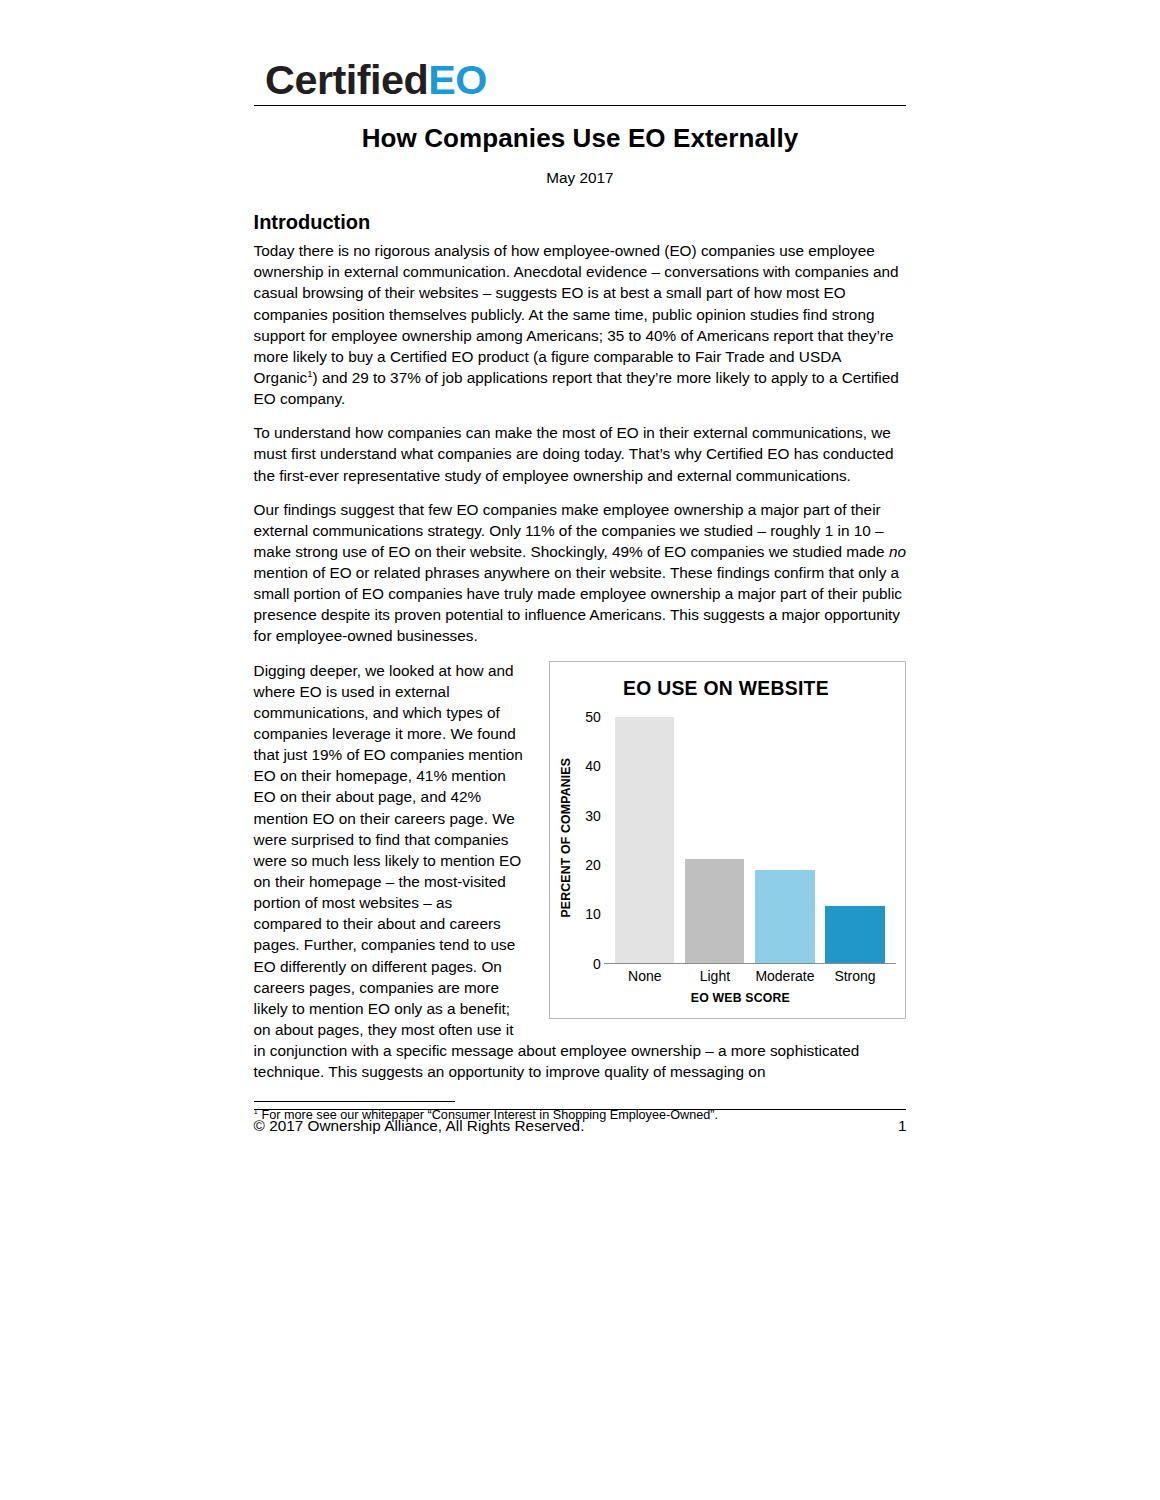Certified EO
How Companies Use EO Externally
May 2017
Introduction
Today there is no rigorous analysis of how employee-owned (EO) companies use employee ownership in external communication. Anecdotal evidence – conversations with companies and casual browsing of their websites – suggests EO is at best a small part of how most EO companies position themselves publicly. At the same time, public opinion studies find strong support for employee ownership among Americans; 35 to 40% of Americans report that they’re more likely to buy a Certified EO product (a figure comparable to Fair Trade and USDA Organic1) and 29 to 37% of job applications report that they’re more likely to apply to a Certified EO company.
To understand how companies can make the most of EO in their external communications, we must first understand what companies are doing today. That’s why Certified EO has conducted the first-ever representative study of employee ownership and external communications.
Our findings suggest that few EO companies make employee ownership a major part of their external communications strategy. Only 11% of the companies we studied – roughly 1 in 10 – make strong use of EO on their website. Shockingly, 49% of EO companies we studied made no mention of EO or related phrases anywhere on their website. These findings confirm that only a small portion of EO companies have truly made employee ownership a major part of their public presence despite its proven potential to influence Americans. This suggests a major opportunity for employee-owned businesses.
EO USE ON WEBSITE
PERCENT OF COMPANIES
50 40 30 20 10 0
None Light Moderate Strong
EO WEB SCORE
Digging deeper, we looked at how and where EO is used in external communications, and which types of companies leverage it more. We found that just 19% of EO companies mention EO on their homepage, 41% mention EO on their about page, and 42% mention EO on their careers page. We were surprised to find that companies were so much less likely to mention EO on their homepage – the most-visited portion of most websites – as compared to their about and careers pages. Further, companies tend to use EO differently on different pages. On careers pages, companies are more likely to mention EO only as a benefit; on about pages, they most often use it in conjunction with a specific message about employee ownership – a more sophisticated technique. This suggests an opportunity to improve quality of messaging on
1 For more see our whitepaper “Consumer Interest in Shopping Employee-Owned”.
© 2017 Ownership Alliance, All Rights Reserved. 1